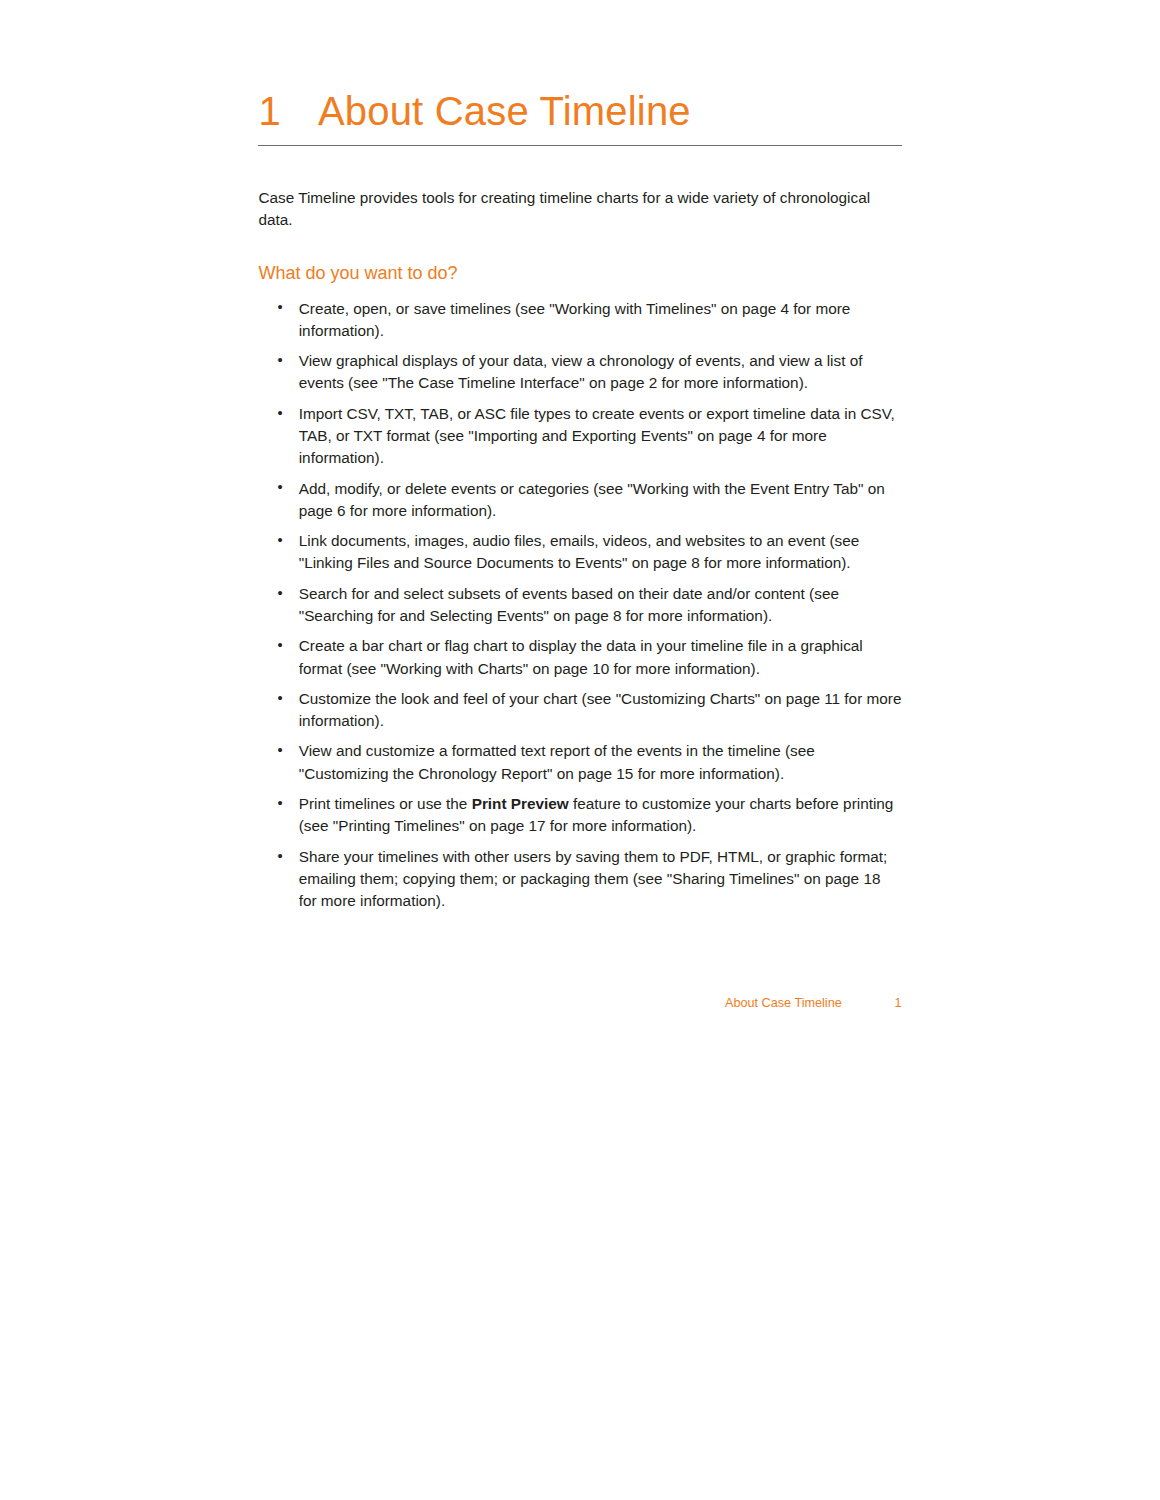1 About Case Timeline
Case Timeline provides tools for creating timeline charts for a wide variety of chronological data.
What do you want to do?
Create, open, or save timelines (see "Working with Timelines" on page 4 for more information).
View graphical displays of your data, view a chronology of events, and view a list of events (see "The Case Timeline Interface" on page 2 for more information).
Import CSV, TXT, TAB, or ASC file types to create events or export timeline data in CSV, TAB, or TXT format (see "Importing and Exporting Events" on page 4 for more information).
Add, modify, or delete events or categories (see "Working with the Event Entry Tab" on page 6 for more information).
Link documents, images, audio files, emails, videos, and websites to an event (see "Linking Files and Source Documents to Events" on page 8 for more information).
Search for and select subsets of events based on their date and/or content (see "Searching for and Selecting Events" on page 8 for more information).
Create a bar chart or flag chart to display the data in your timeline file in a graphical format (see "Working with Charts" on page 10 for more information).
Customize the look and feel of your chart (see "Customizing Charts" on page 11 for more information).
View and customize a formatted text report of the events in the timeline (see "Customizing the Chronology Report" on page 15 for more information).
Print timelines or use the Print Preview feature to customize your charts before printing (see "Printing Timelines" on page 17 for more information).
Share your timelines with other users by saving them to PDF, HTML, or graphic format; emailing them; copying them; or packaging them (see "Sharing Timelines" on page 18 for more information).
About Case Timeline1